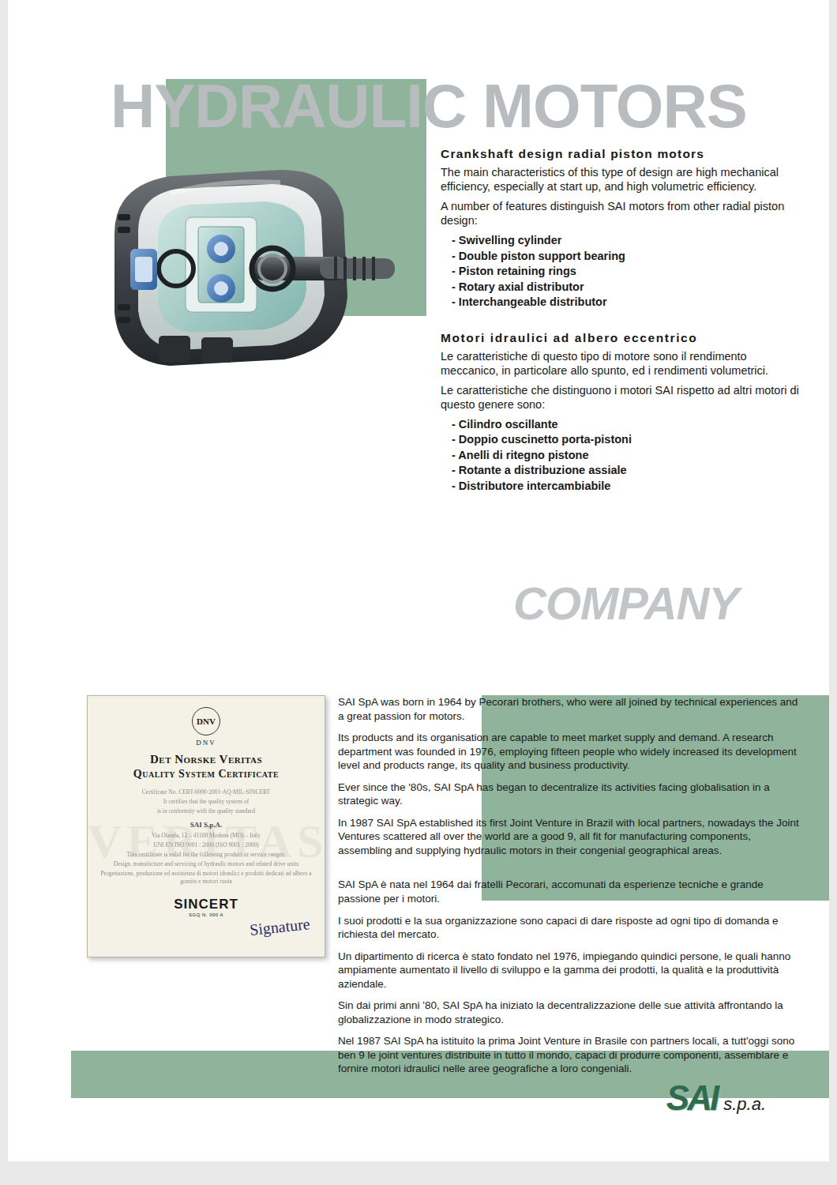HYDRAULIC MOTORS
COMPANY
Crankshaft design radial piston motors
The main characteristics of this type of design are high mechanical efficiency, especially at start up, and high volumetric efficiency.
A number of features distinguish SAI motors from other radial piston design:
Swivelling cylinder
Double piston support bearing
Piston retaining rings
Rotary axial distributor
Interchangeable distributor
Motori idraulici ad albero eccentrico
Le caratteristiche di questo tipo di motore sono il rendimento meccanico, in particolare allo spunto, ed i rendimenti volumetrici.
Le caratteristiche che distinguono i motori SAI rispetto ad altri motori di questo genere sono:
Cilindro oscillante
Doppio cuscinetto porta-pistoni
Anelli di ritegno pistone
Rotante a distribuzione assiale
Distributore intercambiabile
VERITAS
DNV
DNV
Det Norske Veritas
Quality System Certificate
Certificate No. CERT-0000-2001-AQ-MIL-SINCERT
It certifies that the quality system of
is in conformity with the quality standard
SAI S.p.A.
Via Olanda, 12 – 41100 Modena (MO) – Italy
UNI EN ISO 9001 : 2000 (ISO 9001 : 2000)
This certificate is valid for the following product or service ranges:
Design, manufacture and servicing of hydraulic motors and related drive units
Progettazione, produzione ed assistenza di motori idraulici e prodotti dedicati ad albero a gomito e motori ruota
SINCERT SGQ N. 000 A
Signature
SAI SpA was born in 1964 by Pecorari brothers, who were all joined by technical experiences and a great passion for motors.
Its products and its organisation are capable to meet market supply and demand. A research department was founded in 1976, employing fifteen people who widely increased its development level and products range, its quality and business productivity.
Ever since the '80s, SAI SpA has began to decentralize its activities facing globalisation in a strategic way.
In 1987 SAI SpA established its first Joint Venture in Brazil with local partners, nowadays the Joint Ventures scattered all over the world are a good 9, all fit for manufacturing components, assembling and supplying hydraulic motors in their congenial geographical areas.
SAI SpA è nata nel 1964 dai fratelli Pecorari, accomunati da esperienze tecniche e grande passione per i motori.
I suoi prodotti e la sua organizzazione sono capaci di dare risposte ad ogni tipo di domanda e richiesta del mercato.
Un dipartimento di ricerca è stato fondato nel 1976, impiegando quindici persone, le quali hanno ampiamente aumentato il livello di sviluppo e la gamma dei prodotti, la qualità e la produttività aziendale.
Sin dai primi anni '80, SAI SpA ha iniziato la decentralizzazione delle sue attività affrontando la globalizzazione in modo strategico.
Nel 1987 SAI SpA ha istituito la prima Joint Venture in Brasile con partners locali, a tutt'oggi sono ben 9 le joint ventures distribuite in tutto il mondo, capaci di produrre componenti, assemblare e fornire motori idraulici nelle aree geografiche a loro congeniali.
SAI s.p.a.